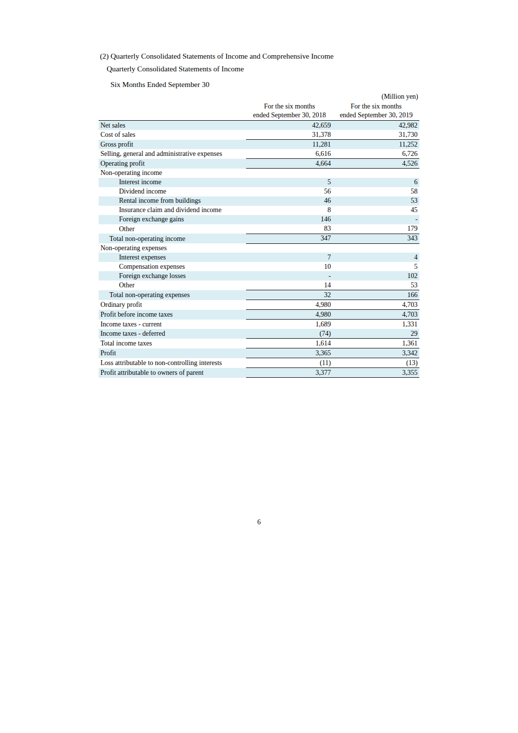(2) Quarterly Consolidated Statements of Income and Comprehensive Income
Quarterly Consolidated Statements of Income
Six Months Ended September 30
(Million yen)
| | For the six months ended September 30, 2018 | For the six months ended September 30, 2019 |
| --- | --- | --- |
| Net sales | 42,659 | 42,982 |
| Cost of sales | 31,378 | 31,730 |
| Gross profit | 11,281 | 11,252 |
| Selling, general and administrative expenses | 6,616 | 6,726 |
| Operating profit | 4,664 | 4,526 |
| Non-operating income | | |
| Interest income | 5 | 6 |
| Dividend income | 56 | 58 |
| Rental income from buildings | 46 | 53 |
| Insurance claim and dividend income | 8 | 45 |
| Foreign exchange gains | 146 | - |
| Other | 83 | 179 |
| Total non-operating income | 347 | 343 |
| Non-operating expenses | | |
| Interest expenses | 7 | 4 |
| Compensation expenses | 10 | 5 |
| Foreign exchange losses | - | 102 |
| Other | 14 | 53 |
| Total non-operating expenses | 32 | 166 |
| Ordinary profit | 4,980 | 4,703 |
| Profit before income taxes | 4,980 | 4,703 |
| Income taxes - current | 1,689 | 1,331 |
| Income taxes - deferred | (74) | 29 |
| Total income taxes | 1,614 | 1,361 |
| Profit | 3,365 | 3,342 |
| Loss attributable to non-controlling interests | (11) | (13) |
| Profit attributable to owners of parent | 3,377 | 3,355 |
6